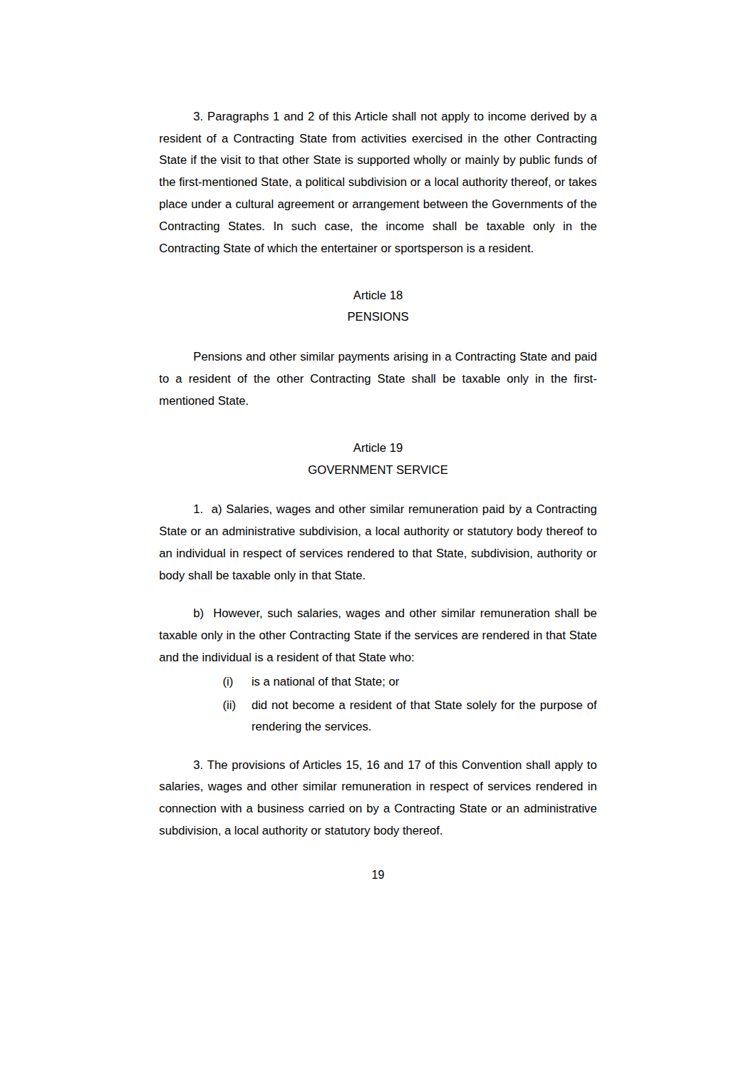3. Paragraphs 1 and 2 of this Article shall not apply to income derived by a resident of a Contracting State from activities exercised in the other Contracting State if the visit to that other State is supported wholly or mainly by public funds of the first-mentioned State, a political subdivision or a local authority thereof, or takes place under a cultural agreement or arrangement between the Governments of the Contracting States. In such case, the income shall be taxable only in the Contracting State of which the entertainer or sportsperson is a resident.
Article 18
PENSIONS
Pensions and other similar payments arising in a Contracting State and paid to a resident of the other Contracting State shall be taxable only in the first-mentioned State.
Article 19
GOVERNMENT SERVICE
1. a) Salaries, wages and other similar remuneration paid by a Contracting State or an administrative subdivision, a local authority or statutory body thereof to an individual in respect of services rendered to that State, subdivision, authority or body shall be taxable only in that State.
b) However, such salaries, wages and other similar remuneration shall be taxable only in the other Contracting State if the services are rendered in that State and the individual is a resident of that State who:
(i) is a national of that State; or
(ii) did not become a resident of that State solely for the purpose of rendering the services.
3. The provisions of Articles 15, 16 and 17 of this Convention shall apply to salaries, wages and other similar remuneration in respect of services rendered in connection with a business carried on by a Contracting State or an administrative subdivision, a local authority or statutory body thereof.
19